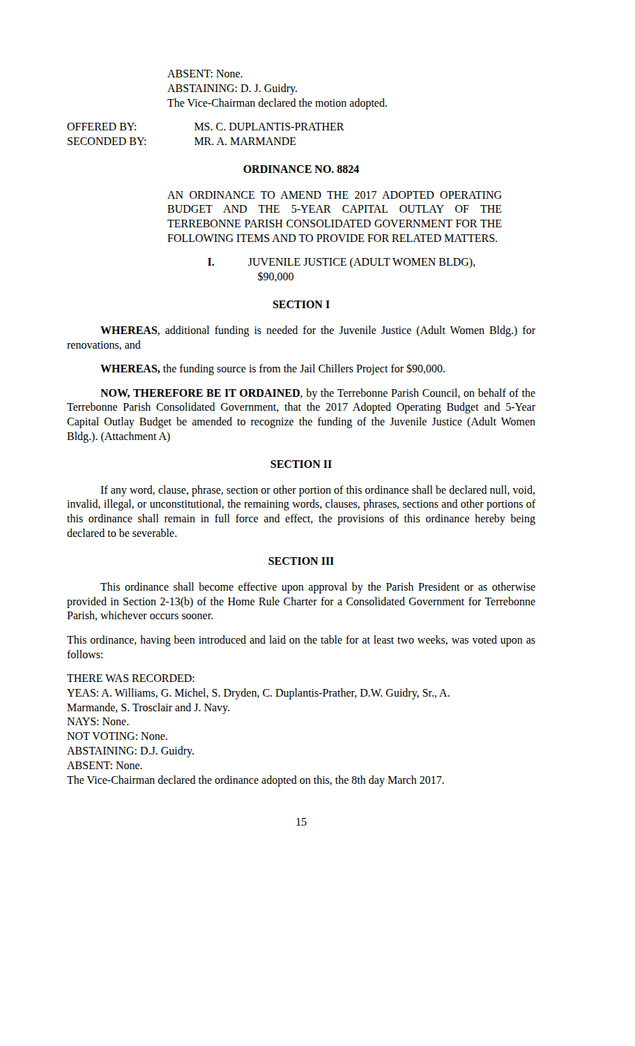ABSENT: None.
ABSTAINING: D. J. Guidry.
The Vice-Chairman declared the motion adopted.
| OFFERED BY: | MS. C. DUPLANTIS-PRATHER |
| SECONDED BY: | MR. A. MARMANDE |
ORDINANCE NO. 8824
AN ORDINANCE TO AMEND THE 2017 ADOPTED OPERATING BUDGET AND THE 5-YEAR CAPITAL OUTLAY OF THE TERREBONNE PARISH CONSOLIDATED GOVERNMENT FOR THE FOLLOWING ITEMS AND TO PROVIDE FOR RELATED MATTERS.
I. JUVENILE JUSTICE (ADULT WOMEN BLDG),
$90,000
SECTION I
WHEREAS, additional funding is needed for the Juvenile Justice (Adult Women Bldg.) for renovations, and
WHEREAS, the funding source is from the Jail Chillers Project for $90,000.
NOW, THEREFORE BE IT ORDAINED, by the Terrebonne Parish Council, on behalf of the Terrebonne Parish Consolidated Government, that the 2017 Adopted Operating Budget and 5-Year Capital Outlay Budget be amended to recognize the funding of the Juvenile Justice (Adult Women Bldg.). (Attachment A)
SECTION II
If any word, clause, phrase, section or other portion of this ordinance shall be declared null, void, invalid, illegal, or unconstitutional, the remaining words, clauses, phrases, sections and other portions of this ordinance shall remain in full force and effect, the provisions of this ordinance hereby being declared to be severable.
SECTION III
This ordinance shall become effective upon approval by the Parish President or as otherwise provided in Section 2-13(b) of the Home Rule Charter for a Consolidated Government for Terrebonne Parish, whichever occurs sooner.
This ordinance, having been introduced and laid on the table for at least two weeks, was voted upon as follows:
THERE WAS RECORDED:
YEAS: A. Williams, G. Michel, S. Dryden, C. Duplantis-Prather, D.W. Guidry, Sr., A.
Marmande, S. Trosclair and J. Navy.
NAYS: None.
NOT VOTING: None.
ABSTAINING: D.J. Guidry.
ABSENT: None.
The Vice-Chairman declared the ordinance adopted on this, the 8th day March 2017.
15